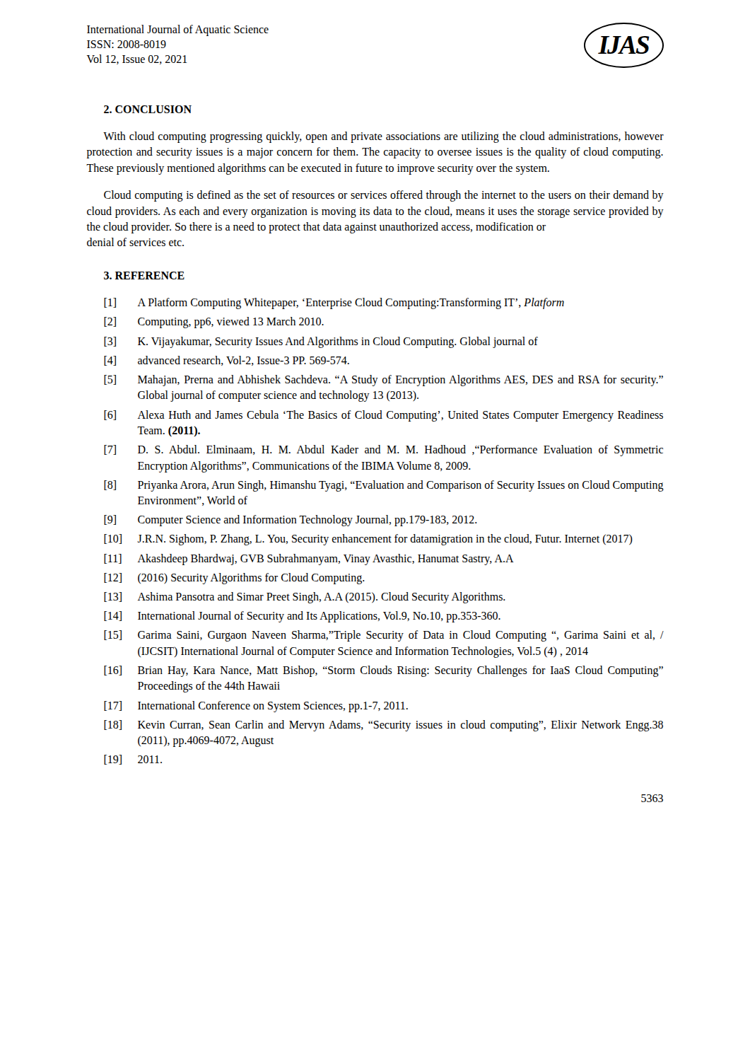International Journal of Aquatic Science
ISSN: 2008-8019
Vol 12, Issue 02, 2021
IJAS
2. CONCLUSION
With cloud computing progressing quickly, open and private associations are utilizing the cloud administrations, however protection and security issues is a major concern for them. The capacity to oversee issues is the quality of cloud computing. These previously mentioned algorithms can be executed in future to improve security over the system.
Cloud computing is defined as the set of resources or services offered through the internet to the users on their demand by cloud providers. As each and every organization is moving its data to the cloud, means it uses the storage service provided by the cloud provider. So there is a need to protect that data against unauthorized access, modification or
denial of services etc.
3. REFERENCE
A Platform Computing Whitepaper, ‘Enterprise Cloud Computing:Transforming IT’, Platform
Computing, pp6, viewed 13 March 2010.
K. Vijayakumar, Security Issues And Algorithms in Cloud Computing. Global journal of
advanced research, Vol-2, Issue-3 PP. 569-574.
Mahajan, Prerna and Abhishek Sachdeva. “A Study of Encryption Algorithms AES, DES and RSA for security.” Global journal of computer science and technology 13 (2013).
Alexa Huth and James Cebula ‘The Basics of Cloud Computing’, United States Computer Emergency Readiness Team. (2011).
D. S. Abdul. Elminaam, H. M. Abdul Kader and M. M. Hadhoud ,“Performance Evaluation of Symmetric Encryption Algorithms”, Communications of the IBIMA Volume 8, 2009.
Priyanka Arora, Arun Singh, Himanshu Tyagi, “Evaluation and Comparison of Security Issues on Cloud Computing Environment”, World of
Computer Science and Information Technology Journal, pp.179-183, 2012.
J.R.N. Sighom, P. Zhang, L. You, Security enhancement for datamigration in the cloud, Futur. Internet (2017)
Akashdeep Bhardwaj, GVB Subrahmanyam, Vinay Avasthic, Hanumat Sastry, A.A
(2016) Security Algorithms for Cloud Computing.
Ashima Pansotra and Simar Preet Singh, A.A (2015). Cloud Security Algorithms.
International Journal of Security and Its Applications, Vol.9, No.10, pp.353-360.
Garima Saini, Gurgaon Naveen Sharma,”Triple Security of Data in Cloud Computing “, Garima Saini et al, / (IJCSIT) International Journal of Computer Science and Information Technologies, Vol.5 (4) , 2014
Brian Hay, Kara Nance, Matt Bishop, “Storm Clouds Rising: Security Challenges for IaaS Cloud Computing” Proceedings of the 44th Hawaii
International Conference on System Sciences, pp.1-7, 2011.
Kevin Curran, Sean Carlin and Mervyn Adams, “Security issues in cloud computing”, Elixir Network Engg.38 (2011), pp.4069-4072, August
2011.
5363